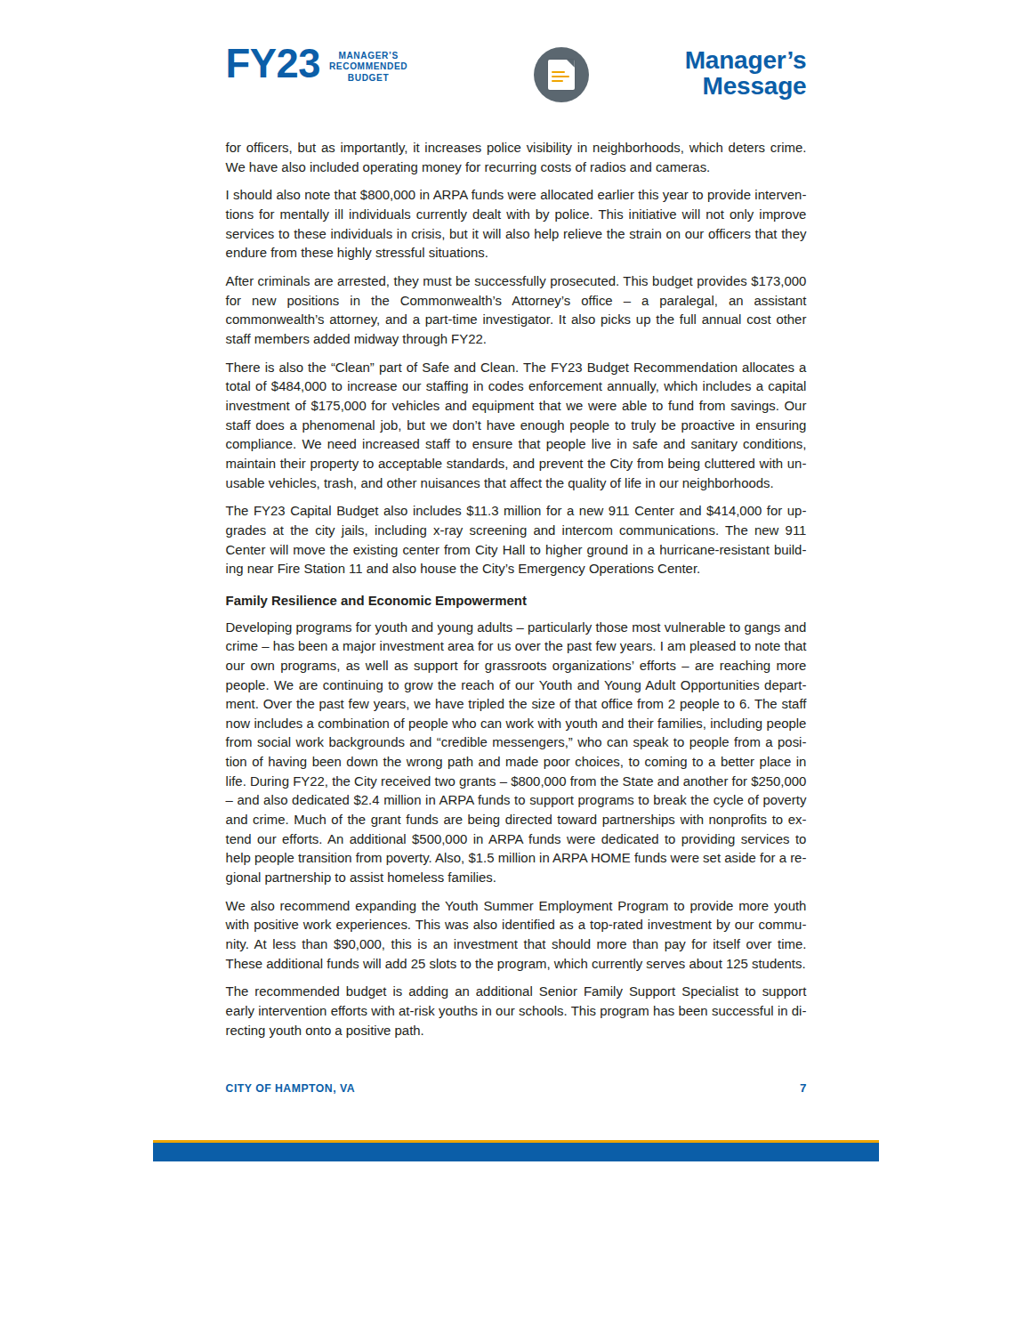FY23
Manager’s
Recommended
Budget
Manager’s
Message
for officers, but as importantly, it increases police visibility in neighborhoods, which deters crime. We have also included operating money for recurring costs of radios and cameras.
I should also note that $800,000 in ARPA funds were allocated earlier this year to provide interventions for mentally ill individuals currently dealt with by police. This initiative will not only improve services to these individuals in crisis, but it will also help relieve the strain on our officers that they endure from these highly stressful situations.
After criminals are arrested, they must be successfully prosecuted. This budget provides $173,000 for new positions in the Commonwealth’s Attorney’s office – a paralegal, an assistant commonwealth’s attorney, and a part-time investigator. It also picks up the full annual cost other staff members added midway through FY22.
There is also the “Clean” part of Safe and Clean. The FY23 Budget Recommendation allocates a total of $484,000 to increase our staffing in codes enforcement annually, which includes a capital investment of $175,000 for vehicles and equipment that we were able to fund from savings. Our staff does a phenomenal job, but we don’t have enough people to truly be proactive in ensuring compliance. We need increased staff to ensure that people live in safe and sanitary conditions, maintain their property to acceptable standards, and prevent the City from being cluttered with unusable vehicles, trash, and other nuisances that affect the quality of life in our neighborhoods.
The FY23 Capital Budget also includes $11.3 million for a new 911 Center and $414,000 for upgrades at the city jails, including x-ray screening and intercom communications. The new 911 Center will move the existing center from City Hall to higher ground in a hurricane-resistant building near Fire Station 11 and also house the City’s Emergency Operations Center.
Family Resilience and Economic Empowerment
Developing programs for youth and young adults – particularly those most vulnerable to gangs and crime – has been a major investment area for us over the past few years. I am pleased to note that our own programs, as well as support for grassroots organizations’ efforts – are reaching more people. We are continuing to grow the reach of our Youth and Young Adult Opportunities department. Over the past few years, we have tripled the size of that office from 2 people to 6. The staff now includes a combination of people who can work with youth and their families, including people from social work backgrounds and “credible messengers,” who can speak to people from a position of having been down the wrong path and made poor choices, to coming to a better place in life. During FY22, the City received two grants – $800,000 from the State and another for $250,000 – and also dedicated $2.4 million in ARPA funds to support programs to break the cycle of poverty and crime. Much of the grant funds are being directed toward partnerships with nonprofits to extend our efforts. An additional $500,000 in ARPA funds were dedicated to providing services to help people transition from poverty. Also, $1.5 million in ARPA HOME funds were set aside for a regional partnership to assist homeless families.
We also recommend expanding the Youth Summer Employment Program to provide more youth with positive work experiences. This was also identified as a top-rated investment by our community. At less than $90,000, this is an investment that should more than pay for itself over time. These additional funds will add 25 slots to the program, which currently serves about 125 students.
The recommended budget is adding an additional Senior Family Support Specialist to support early intervention efforts with at-risk youths in our schools. This program has been successful in directing youth onto a positive path.
City of Hampton, VA
7